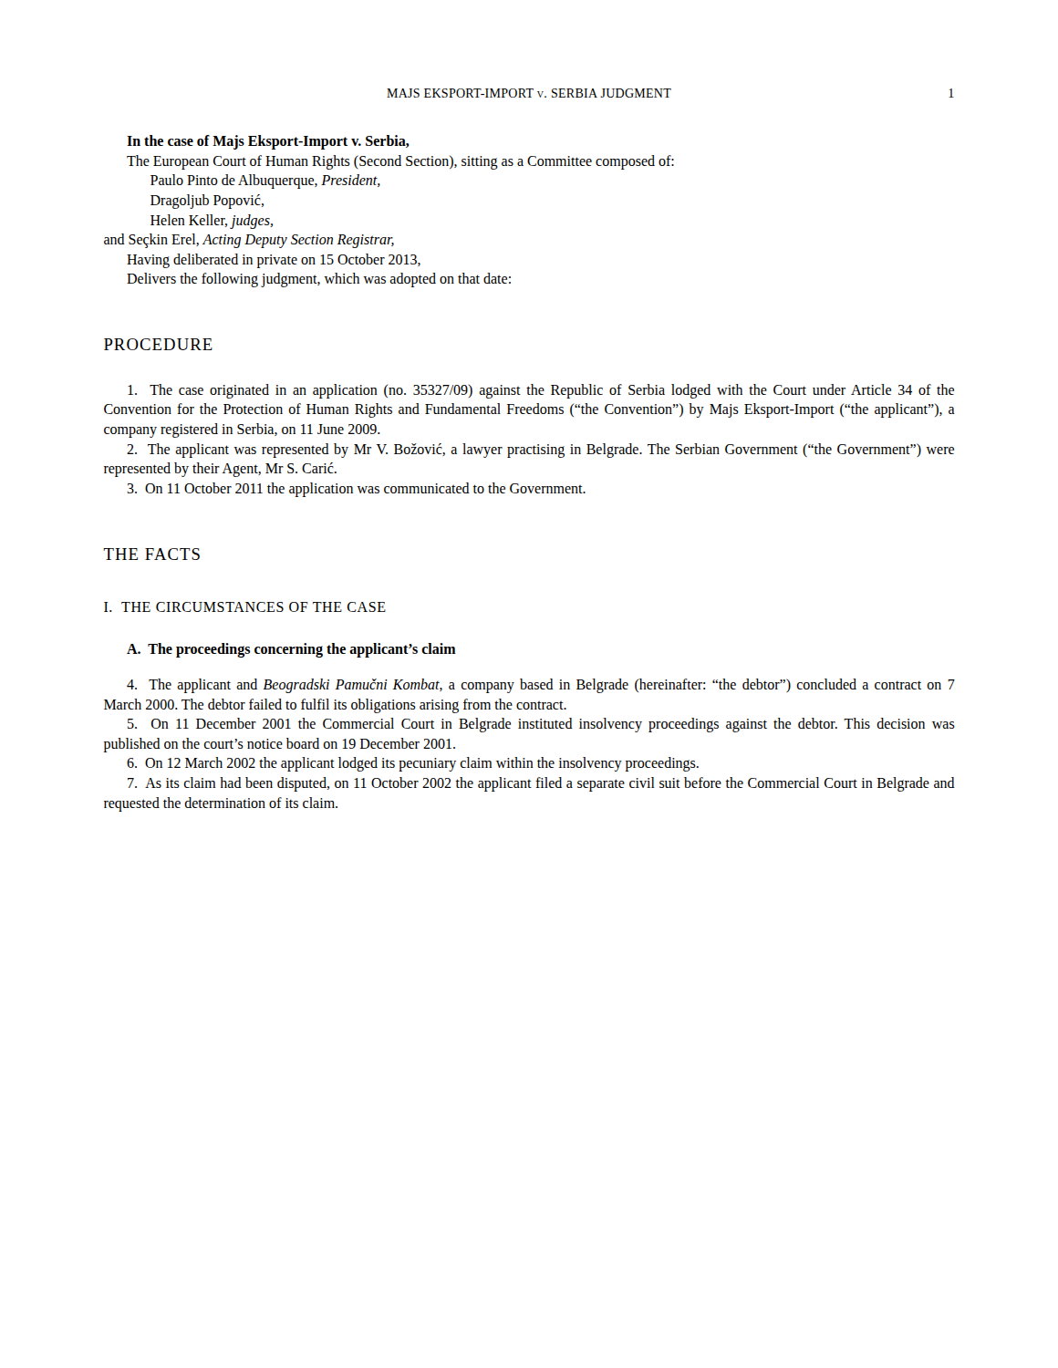MAJS EKSPORT-IMPORT v. SERBIA JUDGMENT 1
In the case of Majs Eksport-Import v. Serbia,
The European Court of Human Rights (Second Section), sitting as a Committee composed of:
Paulo Pinto de Albuquerque, President,
Dragoljub Popović,
Helen Keller, judges,
and Seçkin Erel, Acting Deputy Section Registrar,
Having deliberated in private on 15 October 2013,
Delivers the following judgment, which was adopted on that date:
PROCEDURE
1. The case originated in an application (no. 35327/09) against the Republic of Serbia lodged with the Court under Article 34 of the Convention for the Protection of Human Rights and Fundamental Freedoms (“the Convention”) by Majs Eksport-Import (“the applicant”), a company registered in Serbia, on 11 June 2009.
2. The applicant was represented by Mr V. Božović, a lawyer practising in Belgrade. The Serbian Government (“the Government”) were represented by their Agent, Mr S. Carić.
3. On 11 October 2011 the application was communicated to the Government.
THE FACTS
I. THE CIRCUMSTANCES OF THE CASE
A. The proceedings concerning the applicant’s claim
4. The applicant and Beogradski Pamučni Kombat, a company based in Belgrade (hereinafter: “the debtor”) concluded a contract on 7 March 2000. The debtor failed to fulfil its obligations arising from the contract.
5. On 11 December 2001 the Commercial Court in Belgrade instituted insolvency proceedings against the debtor. This decision was published on the court’s notice board on 19 December 2001.
6. On 12 March 2002 the applicant lodged its pecuniary claim within the insolvency proceedings.
7. As its claim had been disputed, on 11 October 2002 the applicant filed a separate civil suit before the Commercial Court in Belgrade and requested the determination of its claim.